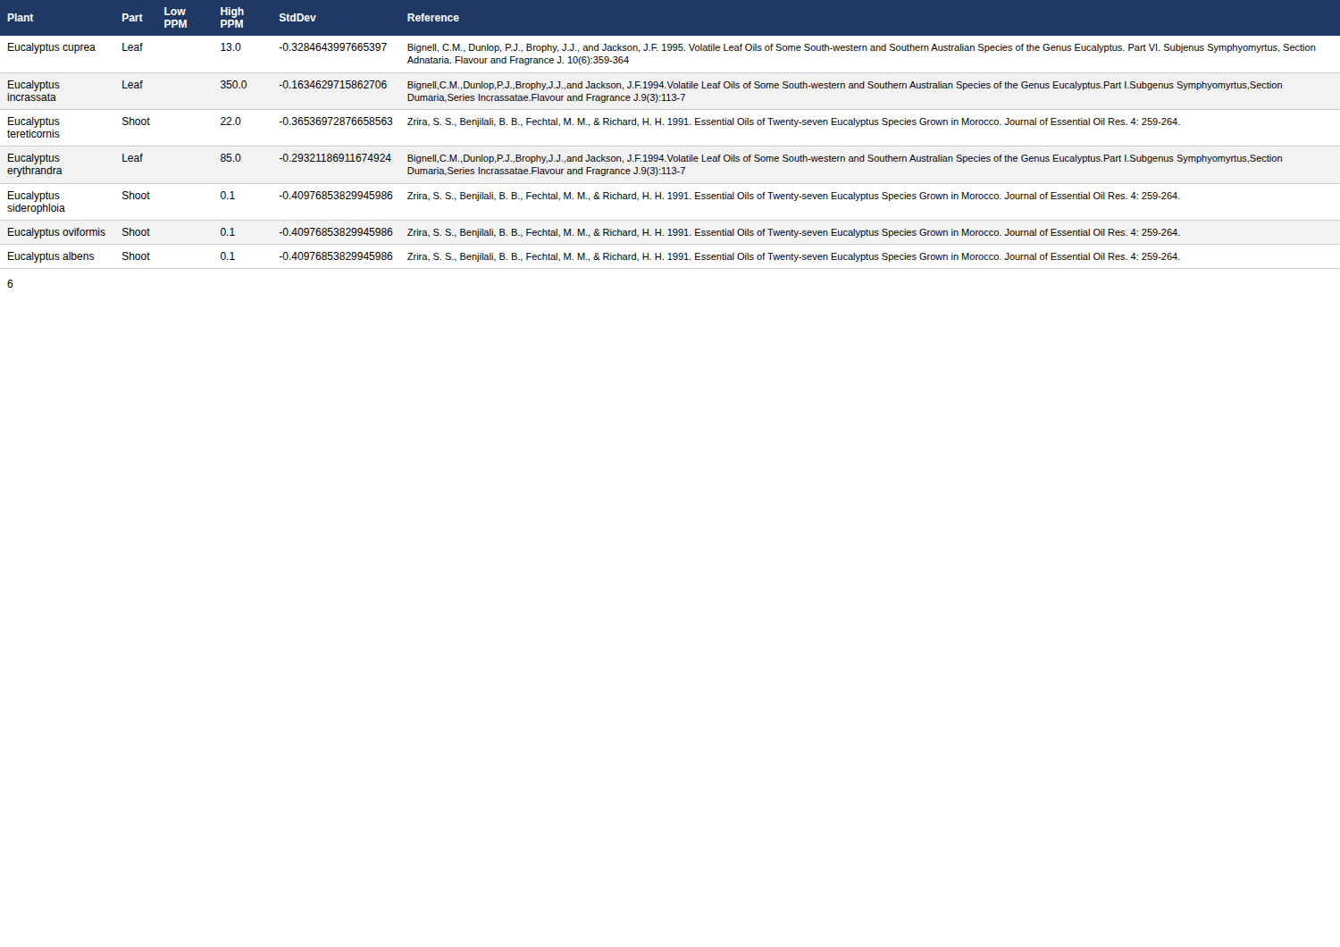| Plant | Part | Low PPM | High PPM | StdDev | Reference |
| --- | --- | --- | --- | --- | --- |
| Eucalyptus cuprea | Leaf | | 13.0 | -0.3284643997665397 | Bignell, C.M., Dunlop, P.J., Brophy, J.J., and Jackson, J.F. 1995. Volatile Leaf Oils of Some South-western and Southern Australian Species of the Genus Eucalyptus. Part VI. Subjenus Symphyomyrtus, Section Adnataria. Flavour and Fragrance J. 10(6):359-364 |
| Eucalyptus incrassata | Leaf | | 350.0 | -0.1634629715862706 | Bignell,C.M.,Dunlop,P.J.,Brophy,J.J.,and Jackson, J.F.1994.Volatile Leaf Oils of Some South-western and Southern Australian Species of the Genus Eucalyptus.Part I.Subgenus Symphyomyrtus,Section Dumaria,Series Incrassatae.Flavour and Fragrance J.9(3):113-7 |
| Eucalyptus tereticornis | Shoot | | 22.0 | -0.36536972876658563 | Zrira, S. S., Benjilali, B. B., Fechtal, M. M., & Richard, H. H. 1991. Essential Oils of Twenty-seven Eucalyptus Species Grown in Morocco. Journal of Essential Oil Res. 4: 259-264. |
| Eucalyptus erythrandra | Leaf | | 85.0 | -0.29321186911674924 | Bignell,C.M.,Dunlop,P.J.,Brophy,J.J.,and Jackson, J.F.1994.Volatile Leaf Oils of Some South-western and Southern Australian Species of the Genus Eucalyptus.Part I.Subgenus Symphyomyrtus,Section Dumaria,Series Incrassatae.Flavour and Fragrance J.9(3):113-7 |
| Eucalyptus siderophloia | Shoot | | 0.1 | -0.40976853829945986 | Zrira, S. S., Benjilali, B. B., Fechtal, M. M., & Richard, H. H. 1991. Essential Oils of Twenty-seven Eucalyptus Species Grown in Morocco. Journal of Essential Oil Res. 4: 259-264. |
| Eucalyptus oviformis | Shoot | | 0.1 | -0.40976853829945986 | Zrira, S. S., Benjilali, B. B., Fechtal, M. M., & Richard, H. H. 1991. Essential Oils of Twenty-seven Eucalyptus Species Grown in Morocco. Journal of Essential Oil Res. 4: 259-264. |
| Eucalyptus albens | Shoot | | 0.1 | -0.40976853829945986 | Zrira, S. S., Benjilali, B. B., Fechtal, M. M., & Richard, H. H. 1991. Essential Oils of Twenty-seven Eucalyptus Species Grown in Morocco. Journal of Essential Oil Res. 4: 259-264. |
6